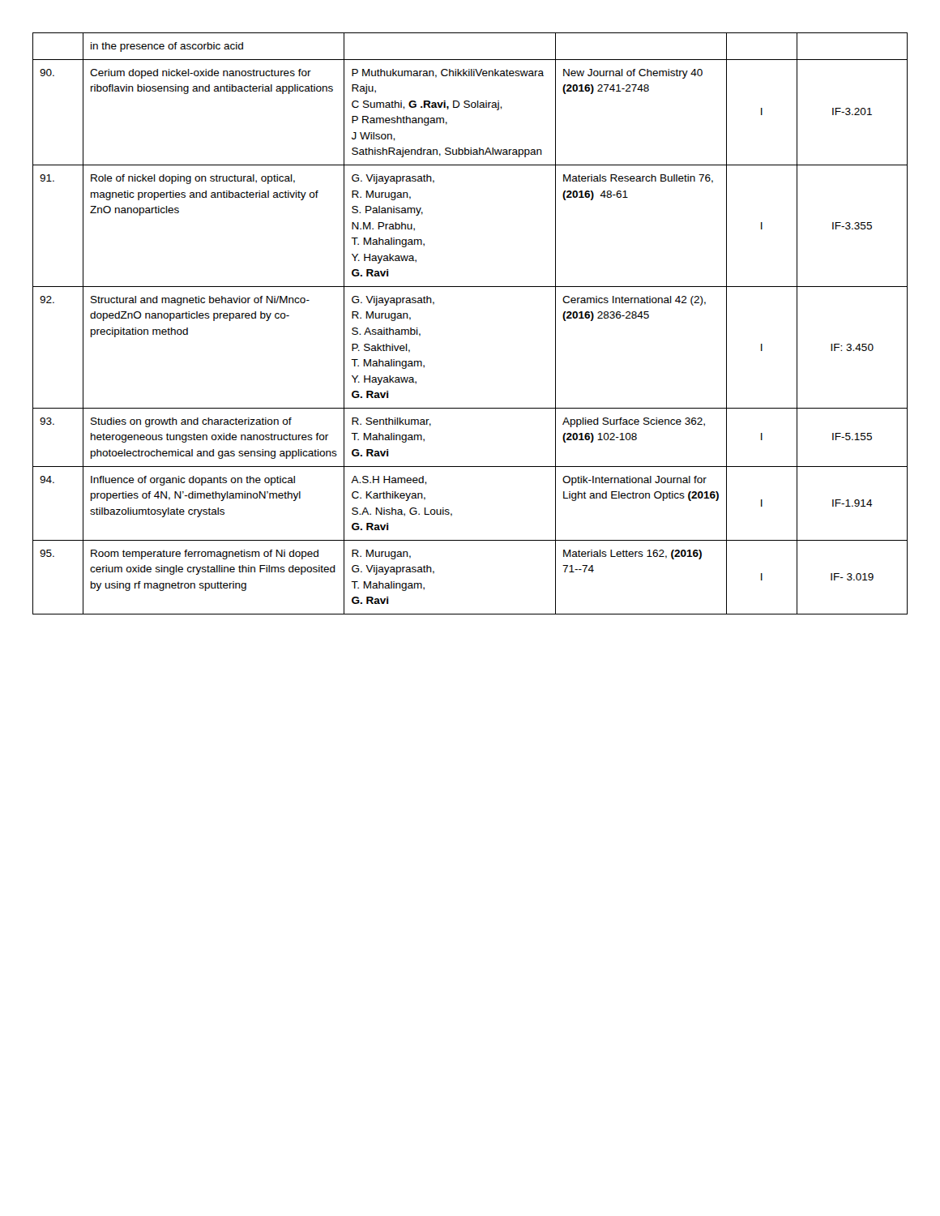| | in the presence of ascorbic acid | | | | |
| 90. | Cerium doped nickel-oxide nanostructures for riboflavin biosensing and antibacterial applications | P Muthukumaran, ChikkiliVenkateswara Raju, C Sumathi, G .Ravi, D Solairaj, P Rameshthangam, J Wilson, SathishRajendran, SubbiahAlwarappan | New Journal of Chemistry 40 (2016) 2741-2748 | I | IF-3.201 |
| 91. | Role of nickel doping on structural, optical, magnetic properties and antibacterial activity of ZnO nanoparticles | G. Vijayaprasath, R. Murugan, S. Palanisamy, N.M. Prabhu, T. Mahalingam, Y. Hayakawa, G. Ravi | Materials Research Bulletin 76, (2016) 48-61 | I | IF-3.355 |
| 92. | Structural and magnetic behavior of Ni/Mnco-dopedZnO nanoparticles prepared by co-precipitation method | G. Vijayaprasath, R. Murugan, S. Asaithambi, P. Sakthivel, T. Mahalingam, Y. Hayakawa, G. Ravi | Ceramics International 42 (2), (2016) 2836-2845 | I | IF: 3.450 |
| 93. | Studies on growth and characterization of heterogeneous tungsten oxide nanostructures for photoelectrochemical and gas sensing applications | R. Senthilkumar, T. Mahalingam, G. Ravi | Applied Surface Science 362, (2016) 102-108 | I | IF-5.155 |
| 94. | Influence of organic dopants on the optical properties of 4N, N’-dimethylaminoN’methyl stilbazoliumtosylate crystals | A.S.H Hameed, C. Karthikeyan, S.A. Nisha, G. Louis, G. Ravi | Optik-International Journal for Light and Electron Optics (2016) | I | IF-1.914 |
| 95. | Room temperature ferromagnetism of Ni doped cerium oxide single crystalline thin Films deposited by using rf magnetron sputtering | R. Murugan, G. Vijayaprasath, T. Mahalingam, G. Ravi | Materials Letters 162, (2016) 71--74 | I | IF- 3.019 |